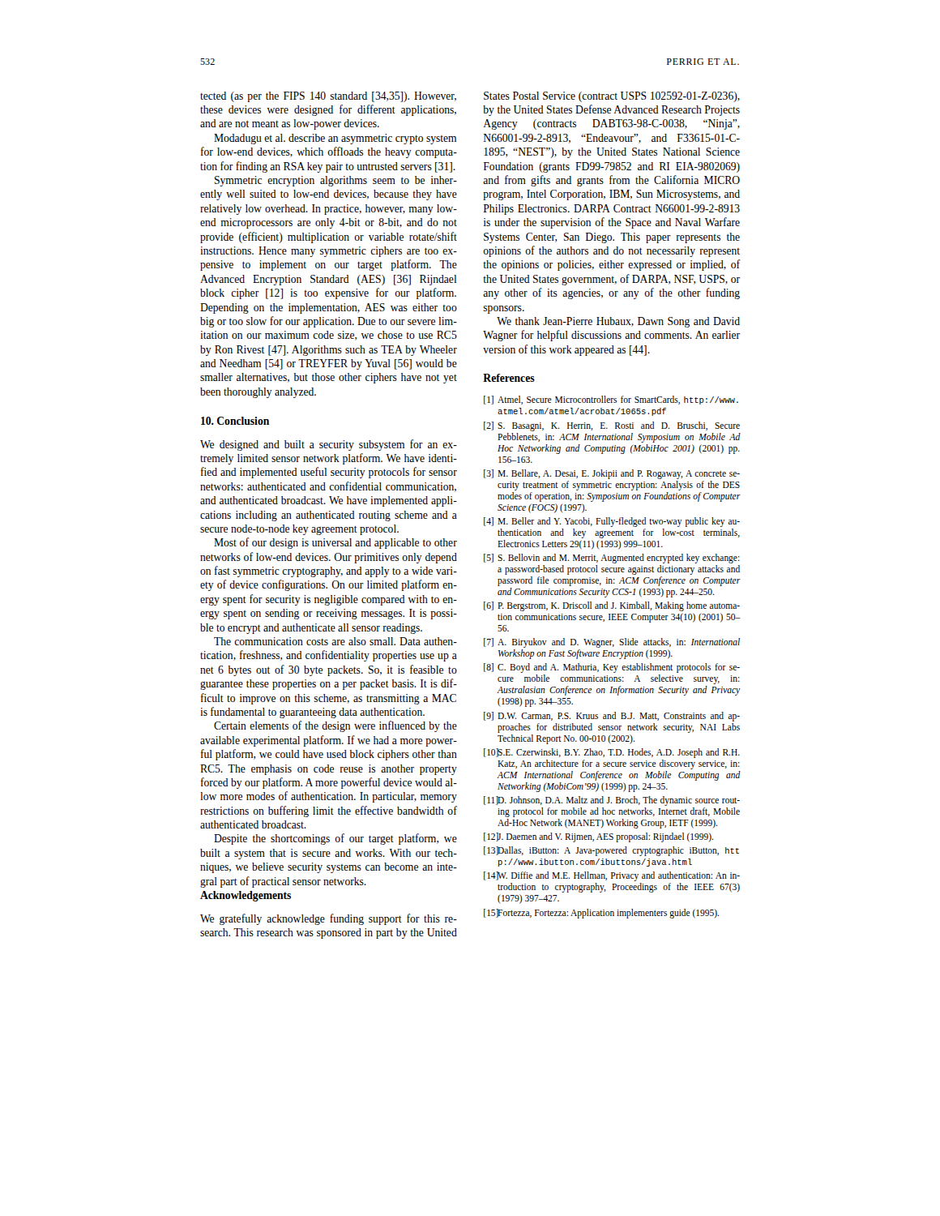532 Perrig et al.
tected (as per the FIPS 140 standard [34,35]). However, these devices were designed for different applications, and are not meant as low-power devices.
Modadugu et al. describe an asymmetric crypto system for low-end devices, which offloads the heavy computation for finding an RSA key pair to untrusted servers [31].
Symmetric encryption algorithms seem to be inherently well suited to low-end devices, because they have relatively low overhead. In practice, however, many low-end microprocessors are only 4-bit or 8-bit, and do not provide (efficient) multiplication or variable rotate/shift instructions. Hence many symmetric ciphers are too expensive to implement on our target platform. The Advanced Encryption Standard (AES) [36] Rijndael block cipher [12] is too expensive for our platform. Depending on the implementation, AES was either too big or too slow for our application. Due to our severe limitation on our maximum code size, we chose to use RC5 by Ron Rivest [47]. Algorithms such as TEA by Wheeler and Needham [54] or TREYFER by Yuval [56] would be smaller alternatives, but those other ciphers have not yet been thoroughly analyzed.
10. Conclusion
We designed and built a security subsystem for an extremely limited sensor network platform. We have identified and implemented useful security protocols for sensor networks: authenticated and confidential communication, and authenticated broadcast. We have implemented applications including an authenticated routing scheme and a secure node-to-node key agreement protocol.
Most of our design is universal and applicable to other networks of low-end devices. Our primitives only depend on fast symmetric cryptography, and apply to a wide variety of device configurations. On our limited platform energy spent for security is negligible compared with to energy spent on sending or receiving messages. It is possible to encrypt and authenticate all sensor readings.
The communication costs are also small. Data authentication, freshness, and confidentiality properties use up a net 6 bytes out of 30 byte packets. So, it is feasible to guarantee these properties on a per packet basis. It is difficult to improve on this scheme, as transmitting a MAC is fundamental to guaranteeing data authentication.
Certain elements of the design were influenced by the available experimental platform. If we had a more powerful platform, we could have used block ciphers other than RC5. The emphasis on code reuse is another property forced by our platform. A more powerful device would allow more modes of authentication. In particular, memory restrictions on buffering limit the effective bandwidth of authenticated broadcast.
Despite the shortcomings of our target platform, we built a system that is secure and works. With our techniques, we believe security systems can become an integral part of practical sensor networks.
Acknowledgements
We gratefully acknowledge funding support for this research. This research was sponsored in part by the United States Postal Service (contract USPS 102592-01-Z-0236), by the United States Defense Advanced Research Projects Agency (contracts DABT63-98-C-0038, “Ninja”, N66001-99-2-8913, “Endeavour”, and F33615-01-C-1895, “NEST”), by the United States National Science Foundation (grants FD99-79852 and RI EIA-9802069) and from gifts and grants from the California MICRO program, Intel Corporation, IBM, Sun Microsystems, and Philips Electronics. DARPA Contract N66001-99-2-8913 is under the supervision of the Space and Naval Warfare Systems Center, San Diego. This paper represents the opinions of the authors and do not necessarily represent the opinions or policies, either expressed or implied, of the United States government, of DARPA, NSF, USPS, or any other of its agencies, or any of the other funding sponsors.
We thank Jean-Pierre Hubaux, Dawn Song and David Wagner for helpful discussions and comments. An earlier version of this work appeared as [44].
References
[1] Atmel, Secure Microcontrollers for SmartCards, http://www.atmel.com/atmel/acrobat/1065s.pdf
[2] S. Basagni, K. Herrin, E. Rosti and D. Bruschi, Secure Pebblenets, in: ACM International Symposium on Mobile Ad Hoc Networking and Computing (MobiHoc 2001) (2001) pp. 156–163.
[3] M. Bellare, A. Desai, E. Jokipii and P. Rogaway, A concrete security treatment of symmetric encryption: Analysis of the DES modes of operation, in: Symposium on Foundations of Computer Science (FOCS) (1997).
[4] M. Beller and Y. Yacobi, Fully-fledged two-way public key authentication and key agreement for low-cost terminals, Electronics Letters 29(11) (1993) 999–1001.
[5] S. Bellovin and M. Merrit, Augmented encrypted key exchange: a password-based protocol secure against dictionary attacks and password file compromise, in: ACM Conference on Computer and Communications Security CCS-1 (1993) pp. 244–250.
[6] P. Bergstrom, K. Driscoll and J. Kimball, Making home automation communications secure, IEEE Computer 34(10) (2001) 50–56.
[7] A. Biryukov and D. Wagner, Slide attacks, in: International Workshop on Fast Software Encryption (1999).
[8] C. Boyd and A. Mathuria, Key establishment protocols for secure mobile communications: A selective survey, in: Australasian Conference on Information Security and Privacy (1998) pp. 344–355.
[9] D.W. Carman, P.S. Kruus and B.J. Matt, Constraints and approaches for distributed sensor network security, NAI Labs Technical Report No. 00-010 (2002).
[10] S.E. Czerwinski, B.Y. Zhao, T.D. Hodes, A.D. Joseph and R.H. Katz, An architecture for a secure service discovery service, in: ACM International Conference on Mobile Computing and Networking (MobiCom’99) (1999) pp. 24–35.
[11] D. Johnson, D.A. Maltz and J. Broch, The dynamic source routing protocol for mobile ad hoc networks, Internet draft, Mobile Ad-Hoc Network (MANET) Working Group, IETF (1999).
[12] J. Daemen and V. Rijmen, AES proposal: Rijndael (1999).
[13] Dallas, iButton: A Java-powered cryptographic iButton, http://www.ibutton.com/ibuttons/java.html
[14] W. Diffie and M.E. Hellman, Privacy and authentication: An introduction to cryptography, Proceedings of the IEEE 67(3) (1979) 397–427.
[15] Fortezza, Fortezza: Application implementers guide (1995).